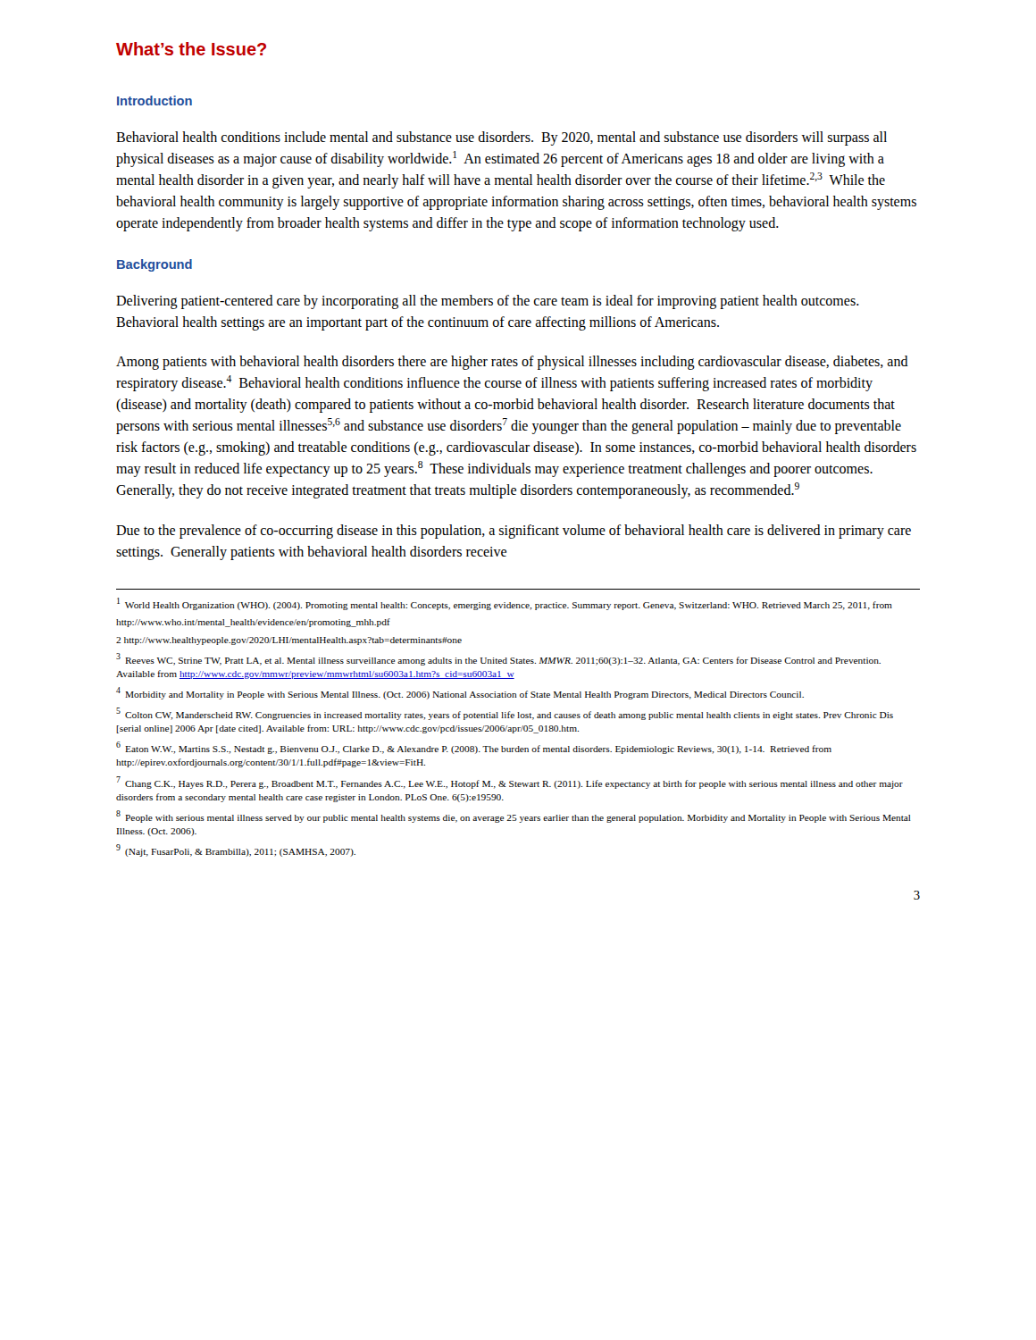What’s the Issue?
Introduction
Behavioral health conditions include mental and substance use disorders. By 2020, mental and substance use disorders will surpass all physical diseases as a major cause of disability worldwide.1 An estimated 26 percent of Americans ages 18 and older are living with a mental health disorder in a given year, and nearly half will have a mental health disorder over the course of their lifetime.2,3 While the behavioral health community is largely supportive of appropriate information sharing across settings, often times, behavioral health systems operate independently from broader health systems and differ in the type and scope of information technology used.
Background
Delivering patient-centered care by incorporating all the members of the care team is ideal for improving patient health outcomes. Behavioral health settings are an important part of the continuum of care affecting millions of Americans.
Among patients with behavioral health disorders there are higher rates of physical illnesses including cardiovascular disease, diabetes, and respiratory disease.4 Behavioral health conditions influence the course of illness with patients suffering increased rates of morbidity (disease) and mortality (death) compared to patients without a co-morbid behavioral health disorder. Research literature documents that persons with serious mental illnesses5,6 and substance use disorders7 die younger than the general population – mainly due to preventable risk factors (e.g., smoking) and treatable conditions (e.g., cardiovascular disease). In some instances, co-morbid behavioral health disorders may result in reduced life expectancy up to 25 years.8 These individuals may experience treatment challenges and poorer outcomes. Generally, they do not receive integrated treatment that treats multiple disorders contemporaneously, as recommended.9
Due to the prevalence of co-occurring disease in this population, a significant volume of behavioral health care is delivered in primary care settings. Generally patients with behavioral health disorders receive
1 World Health Organization (WHO). (2004). Promoting mental health: Concepts, emerging evidence, practice. Summary report. Geneva, Switzerland: WHO. Retrieved March 25, 2011, from
http://www.who.int/mental_health/evidence/en/promoting_mhh.pdf
2 http://www.healthypeople.gov/2020/LHI/mentalHealth.aspx?tab=determinants#one
3 Reeves WC, Strine TW, Pratt LA, et al. Mental illness surveillance among adults in the United States. MMWR. 2011;60(3):1–32. Atlanta, GA: Centers for Disease Control and Prevention. Available from http://www.cdc.gov/mmwr/preview/mmwrhtml/su6003a1.htm?s_cid=su6003a1_w
4 Morbidity and Mortality in People with Serious Mental Illness. (Oct. 2006) National Association of State Mental Health Program Directors, Medical Directors Council.
5 Colton CW, Manderscheid RW. Congruencies in increased mortality rates, years of potential life lost, and causes of death among public mental health clients in eight states. Prev Chronic Dis [serial online] 2006 Apr [date cited]. Available from: URL: http://www.cdc.gov/pcd/issues/2006/apr/05_0180.htm.
6 Eaton W.W., Martins S.S., Nestadt g., Bienvenu O.J., Clarke D., & Alexandre P. (2008). The burden of mental disorders. Epidemiologic Reviews, 30(1), 1-14. Retrieved from http://epirev.oxfordjournals.org/content/30/1/1.full.pdf#page=1&view=FitH.
7 Chang C.K., Hayes R.D., Perera g., Broadbent M.T., Fernandes A.C., Lee W.E., Hotopf M., & Stewart R. (2011). Life expectancy at birth for people with serious mental illness and other major disorders from a secondary mental health care case register in London. PLoS One. 6(5):e19590.
8 People with serious mental illness served by our public mental health systems die, on average 25 years earlier than the general population. Morbidity and Mortality in People with Serious Mental Illness. (Oct. 2006).
9 (Najt, FusarPoli, & Brambilla), 2011; (SAMHSA, 2007).
3